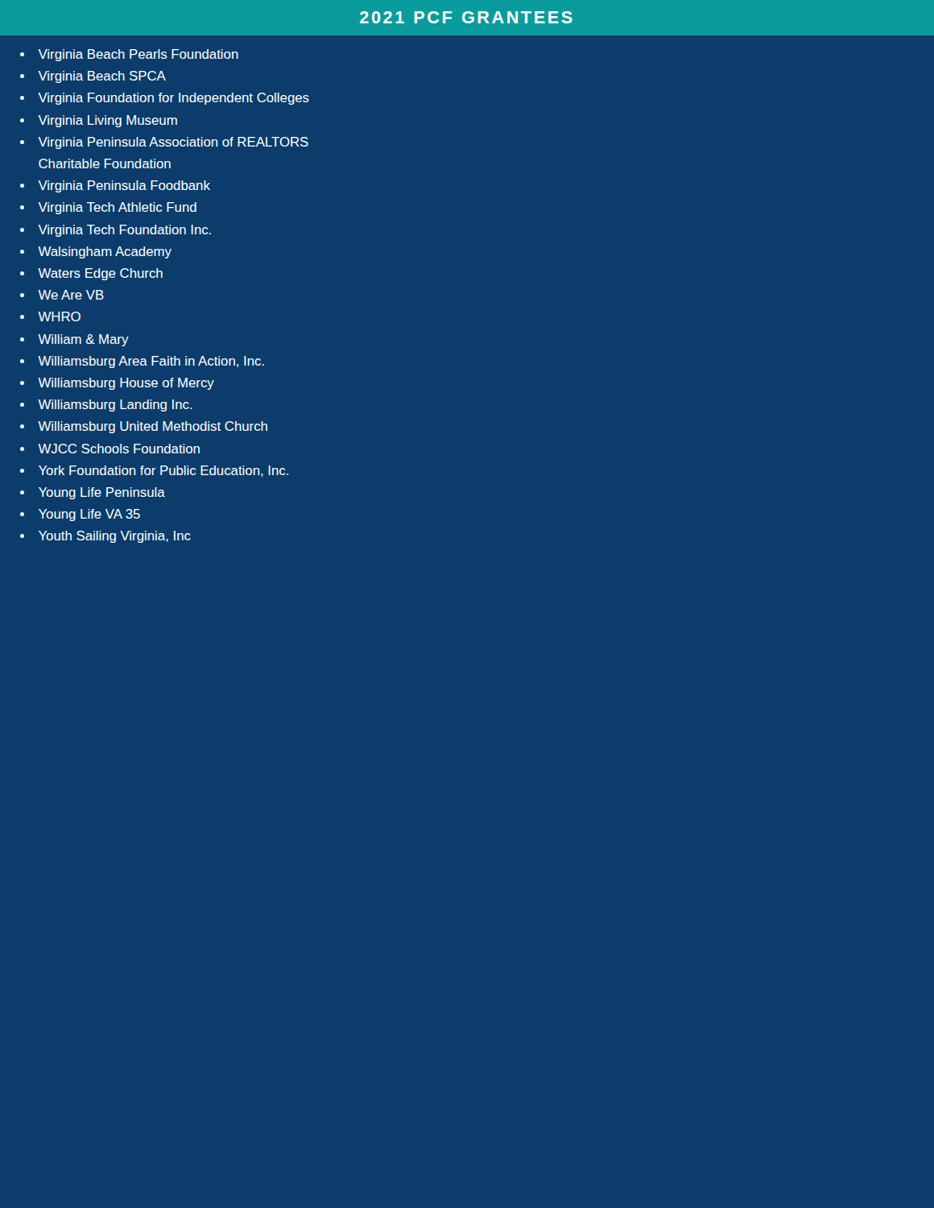2021 PCF Grantees
Virginia Beach Pearls Foundation
Virginia Beach SPCA
Virginia Foundation for Independent Colleges
Virginia Living Museum
Virginia Peninsula Association of REALTORS Charitable Foundation
Virginia Peninsula Foodbank
Virginia Tech Athletic Fund
Virginia Tech Foundation Inc.
Walsingham Academy
Waters Edge Church
We Are VB
WHRO
William & Mary
Williamsburg Area Faith in Action, Inc.
Williamsburg House of Mercy
Williamsburg Landing Inc.
Williamsburg United Methodist Church
WJCC Schools Foundation
York Foundation for Public Education, Inc.
Young Life Peninsula
Young Life VA 35
Youth Sailing Virginia, Inc